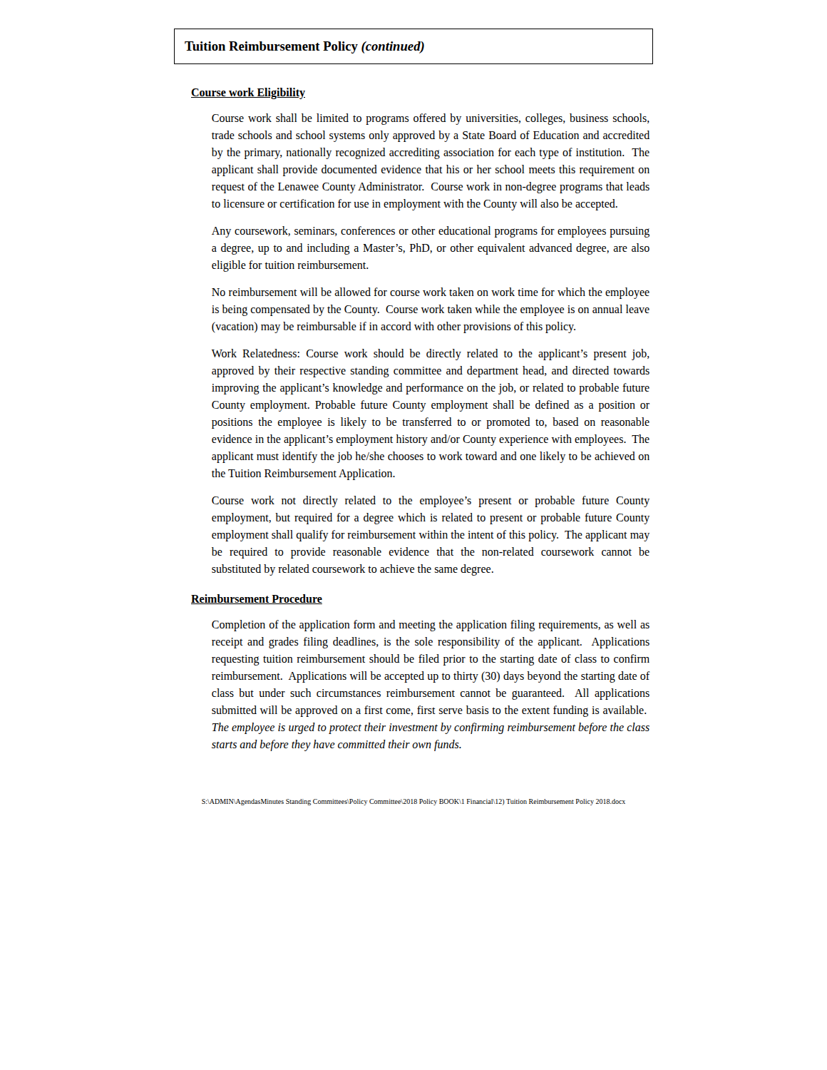Tuition Reimbursement Policy (continued)
Course work Eligibility
Course work shall be limited to programs offered by universities, colleges, business schools, trade schools and school systems only approved by a State Board of Education and accredited by the primary, nationally recognized accrediting association for each type of institution. The applicant shall provide documented evidence that his or her school meets this requirement on request of the Lenawee County Administrator. Course work in non-degree programs that leads to licensure or certification for use in employment with the County will also be accepted.
Any coursework, seminars, conferences or other educational programs for employees pursuing a degree, up to and including a Master’s, PhD, or other equivalent advanced degree, are also eligible for tuition reimbursement.
No reimbursement will be allowed for course work taken on work time for which the employee is being compensated by the County. Course work taken while the employee is on annual leave (vacation) may be reimbursable if in accord with other provisions of this policy.
Work Relatedness: Course work should be directly related to the applicant’s present job, approved by their respective standing committee and department head, and directed towards improving the applicant’s knowledge and performance on the job, or related to probable future County employment. Probable future County employment shall be defined as a position or positions the employee is likely to be transferred to or promoted to, based on reasonable evidence in the applicant’s employment history and/or County experience with employees. The applicant must identify the job he/she chooses to work toward and one likely to be achieved on the Tuition Reimbursement Application.
Course work not directly related to the employee’s present or probable future County employment, but required for a degree which is related to present or probable future County employment shall qualify for reimbursement within the intent of this policy. The applicant may be required to provide reasonable evidence that the non-related coursework cannot be substituted by related coursework to achieve the same degree.
Reimbursement Procedure
Completion of the application form and meeting the application filing requirements, as well as receipt and grades filing deadlines, is the sole responsibility of the applicant. Applications requesting tuition reimbursement should be filed prior to the starting date of class to confirm reimbursement. Applications will be accepted up to thirty (30) days beyond the starting date of class but under such circumstances reimbursement cannot be guaranteed. All applications submitted will be approved on a first come, first serve basis to the extent funding is available. The employee is urged to protect their investment by confirming reimbursement before the class starts and before they have committed their own funds.
S:\ADMIN\AgendasMinutes Standing Committees\Policy Committee\2018 Policy BOOK\1 Financial\12) Tuition Reimbursement Policy 2018.docx